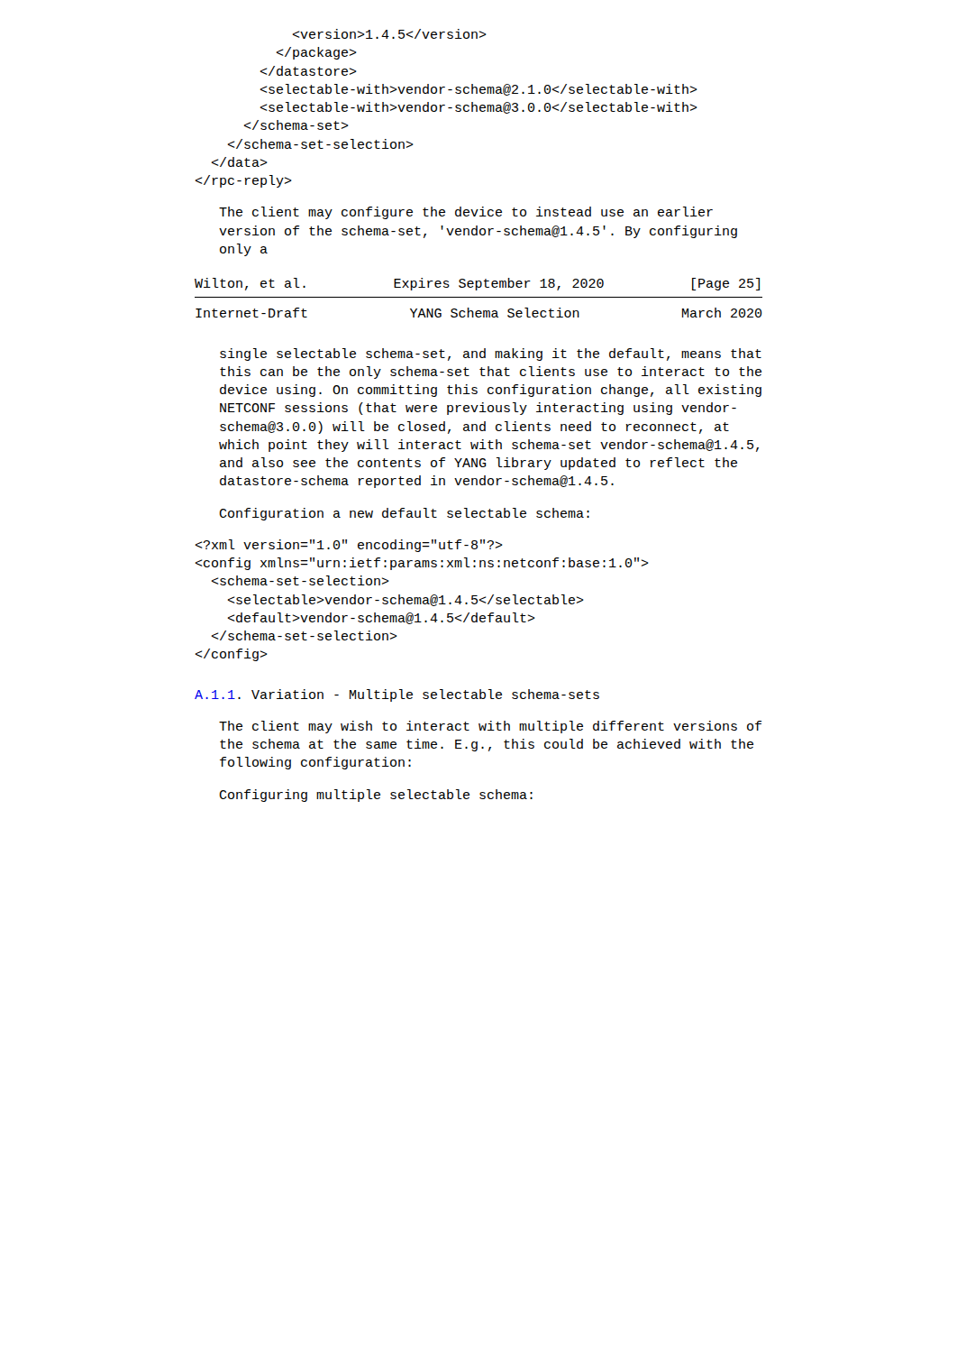<version>1.4.5</version>
          </package>
        </datastore>
        <selectable-with>vendor-schema@2.1.0</selectable-with>
        <selectable-with>vendor-schema@3.0.0</selectable-with>
      </schema-set>
    </schema-set-selection>
  </data>
</rpc-reply>
The client may configure the device to instead use an earlier version of the schema-set, 'vendor-schema@1.4.5'. By configuring only a
Wilton, et al. Expires September 18, 2020 [Page 25]
Internet-Draft YANG Schema Selection March 2020
single selectable schema-set, and making it the default, means that this can be the only schema-set that clients use to interact to the device using. On committing this configuration change, all existing NETCONF sessions (that were previously interacting using vendor-schema@3.0.0) will be closed, and clients need to reconnect, at which point they will interact with schema-set vendor-schema@1.4.5, and also see the contents of YANG library updated to reflect the datastore-schema reported in vendor-schema@1.4.5.
Configuration a new default selectable schema:
<?xml version="1.0" encoding="utf-8"?>
<config xmlns="urn:ietf:params:xml:ns:netconf:base:1.0">
  <schema-set-selection>
    <selectable>vendor-schema@1.4.5</selectable>
    <default>vendor-schema@1.4.5</default>
  </schema-set-selection>
</config>
A.1.1. Variation - Multiple selectable schema-sets
The client may wish to interact with multiple different versions of the schema at the same time. E.g., this could be achieved with the following configuration:
Configuring multiple selectable schema: